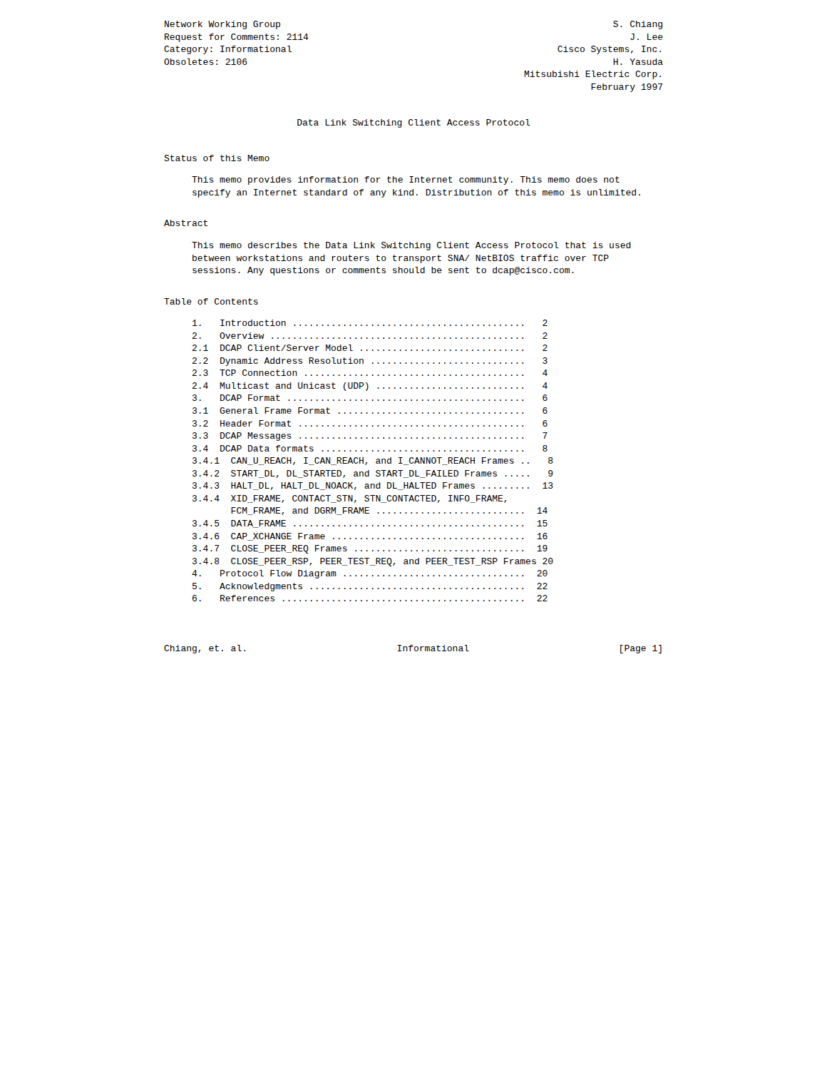| Network Working Group | S. Chiang |
| Request for Comments: 2114 | J. Lee |
| Category: Informational | Cisco Systems, Inc. |
| Obsoletes: 2106 | H. Yasuda |
| | Mitsubishi Electric Corp. |
| | February 1997 |
Data Link Switching Client Access Protocol
Status of this Memo
This memo provides information for the Internet community. This memo does not specify an Internet standard of any kind. Distribution of this memo is unlimited.
Abstract
This memo describes the Data Link Switching Client Access Protocol that is used between workstations and routers to transport SNA/ NetBIOS traffic over TCP sessions. Any questions or comments should be sent to dcap@cisco.com.
Table of Contents
1.   Introduction ..........................................   2
2.   Overview ..............................................   2
2.1  DCAP Client/Server Model ..............................   2
2.2  Dynamic Address Resolution ............................   3
2.3  TCP Connection ........................................   4
2.4  Multicast and Unicast (UDP) ...........................   4
3.   DCAP Format ...........................................   6
3.1  General Frame Format ..................................   6
3.2  Header Format .........................................   6
3.3  DCAP Messages .........................................   7
3.4  DCAP Data formats .....................................   8
3.4.1  CAN_U_REACH, I_CAN_REACH, and I_CANNOT_REACH Frames ..   8
3.4.2  START_DL, DL_STARTED, and START_DL_FAILED Frames .....   9
3.4.3  HALT_DL, HALT_DL_NOACK, and DL_HALTED Frames .........  13
3.4.4  XID_FRAME, CONTACT_STN, STN_CONTACTED, INFO_FRAME,
       FCM_FRAME, and DGRM_FRAME ...........................  14
3.4.5  DATA_FRAME ..........................................  15
3.4.6  CAP_XCHANGE Frame ...................................  16
3.4.7  CLOSE_PEER_REQ Frames ...............................  19
3.4.8  CLOSE_PEER_RSP, PEER_TEST_REQ, and PEER_TEST_RSP Frames 20
4.   Protocol Flow Diagram .................................  20
5.   Acknowledgments .......................................  22
6.   References ............................................  22
Chiang, et. al. Informational [Page 1]